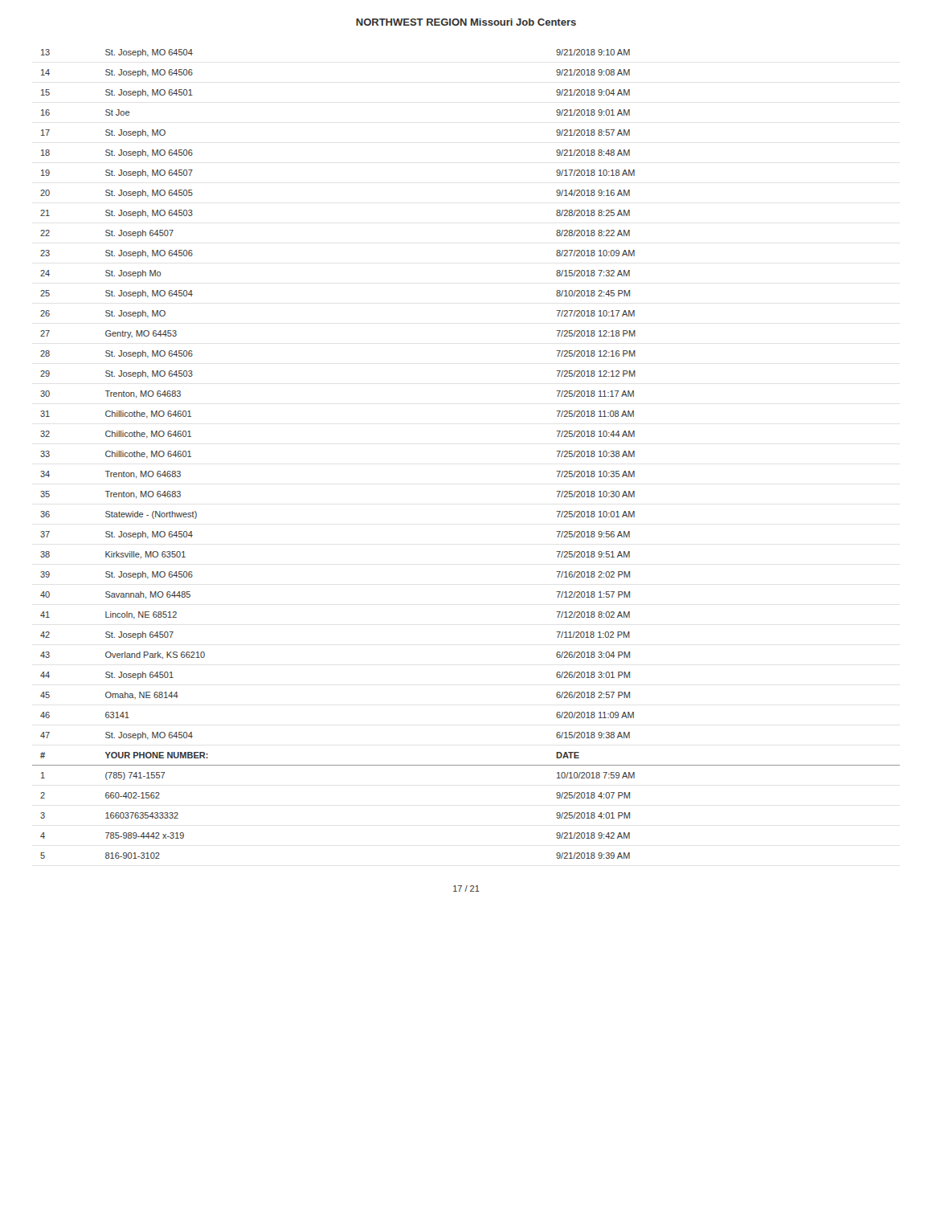NORTHWEST REGION Missouri Job Centers
| 13 | St. Joseph, MO 64504 | 9/21/2018 9:10 AM |
| 14 | St. Joseph, MO 64506 | 9/21/2018 9:08 AM |
| 15 | St. Joseph, MO 64501 | 9/21/2018 9:04 AM |
| 16 | St Joe | 9/21/2018 9:01 AM |
| 17 | St. Joseph, MO | 9/21/2018 8:57 AM |
| 18 | St. Joseph, MO 64506 | 9/21/2018 8:48 AM |
| 19 | St. Joseph, MO 64507 | 9/17/2018 10:18 AM |
| 20 | St. Joseph, MO 64505 | 9/14/2018 9:16 AM |
| 21 | St. Joseph, MO 64503 | 8/28/2018 8:25 AM |
| 22 | St. Joseph 64507 | 8/28/2018 8:22 AM |
| 23 | St. Joseph, MO 64506 | 8/27/2018 10:09 AM |
| 24 | St. Joseph Mo | 8/15/2018 7:32 AM |
| 25 | St. Joseph, MO 64504 | 8/10/2018 2:45 PM |
| 26 | St. Joseph, MO | 7/27/2018 10:17 AM |
| 27 | Gentry, MO 64453 | 7/25/2018 12:18 PM |
| 28 | St. Joseph, MO 64506 | 7/25/2018 12:16 PM |
| 29 | St. Joseph, MO 64503 | 7/25/2018 12:12 PM |
| 30 | Trenton, MO 64683 | 7/25/2018 11:17 AM |
| 31 | Chillicothe, MO 64601 | 7/25/2018 11:08 AM |
| 32 | Chillicothe, MO 64601 | 7/25/2018 10:44 AM |
| 33 | Chillicothe, MO 64601 | 7/25/2018 10:38 AM |
| 34 | Trenton, MO 64683 | 7/25/2018 10:35 AM |
| 35 | Trenton, MO 64683 | 7/25/2018 10:30 AM |
| 36 | Statewide - (Northwest) | 7/25/2018 10:01 AM |
| 37 | St. Joseph, MO 64504 | 7/25/2018 9:56 AM |
| 38 | Kirksville, MO 63501 | 7/25/2018 9:51 AM |
| 39 | St. Joseph, MO 64506 | 7/16/2018 2:02 PM |
| 40 | Savannah, MO 64485 | 7/12/2018 1:57 PM |
| 41 | Lincoln, NE 68512 | 7/12/2018 8:02 AM |
| 42 | St. Joseph 64507 | 7/11/2018 1:02 PM |
| 43 | Overland Park, KS 66210 | 6/26/2018 3:04 PM |
| 44 | St. Joseph 64501 | 6/26/2018 3:01 PM |
| 45 | Omaha, NE 68144 | 6/26/2018 2:57 PM |
| 46 | 63141 | 6/20/2018 11:09 AM |
| 47 | St. Joseph, MO 64504 | 6/15/2018 9:38 AM |
| # | YOUR PHONE NUMBER: | DATE |
| 1 | (785) 741-1557 | 10/10/2018 7:59 AM |
| 2 | 660-402-1562 | 9/25/2018 4:07 PM |
| 3 | 166037635433332 | 9/25/2018 4:01 PM |
| 4 | 785-989-4442 x-319 | 9/21/2018 9:42 AM |
| 5 | 816-901-3102 | 9/21/2018 9:39 AM |
17 / 21